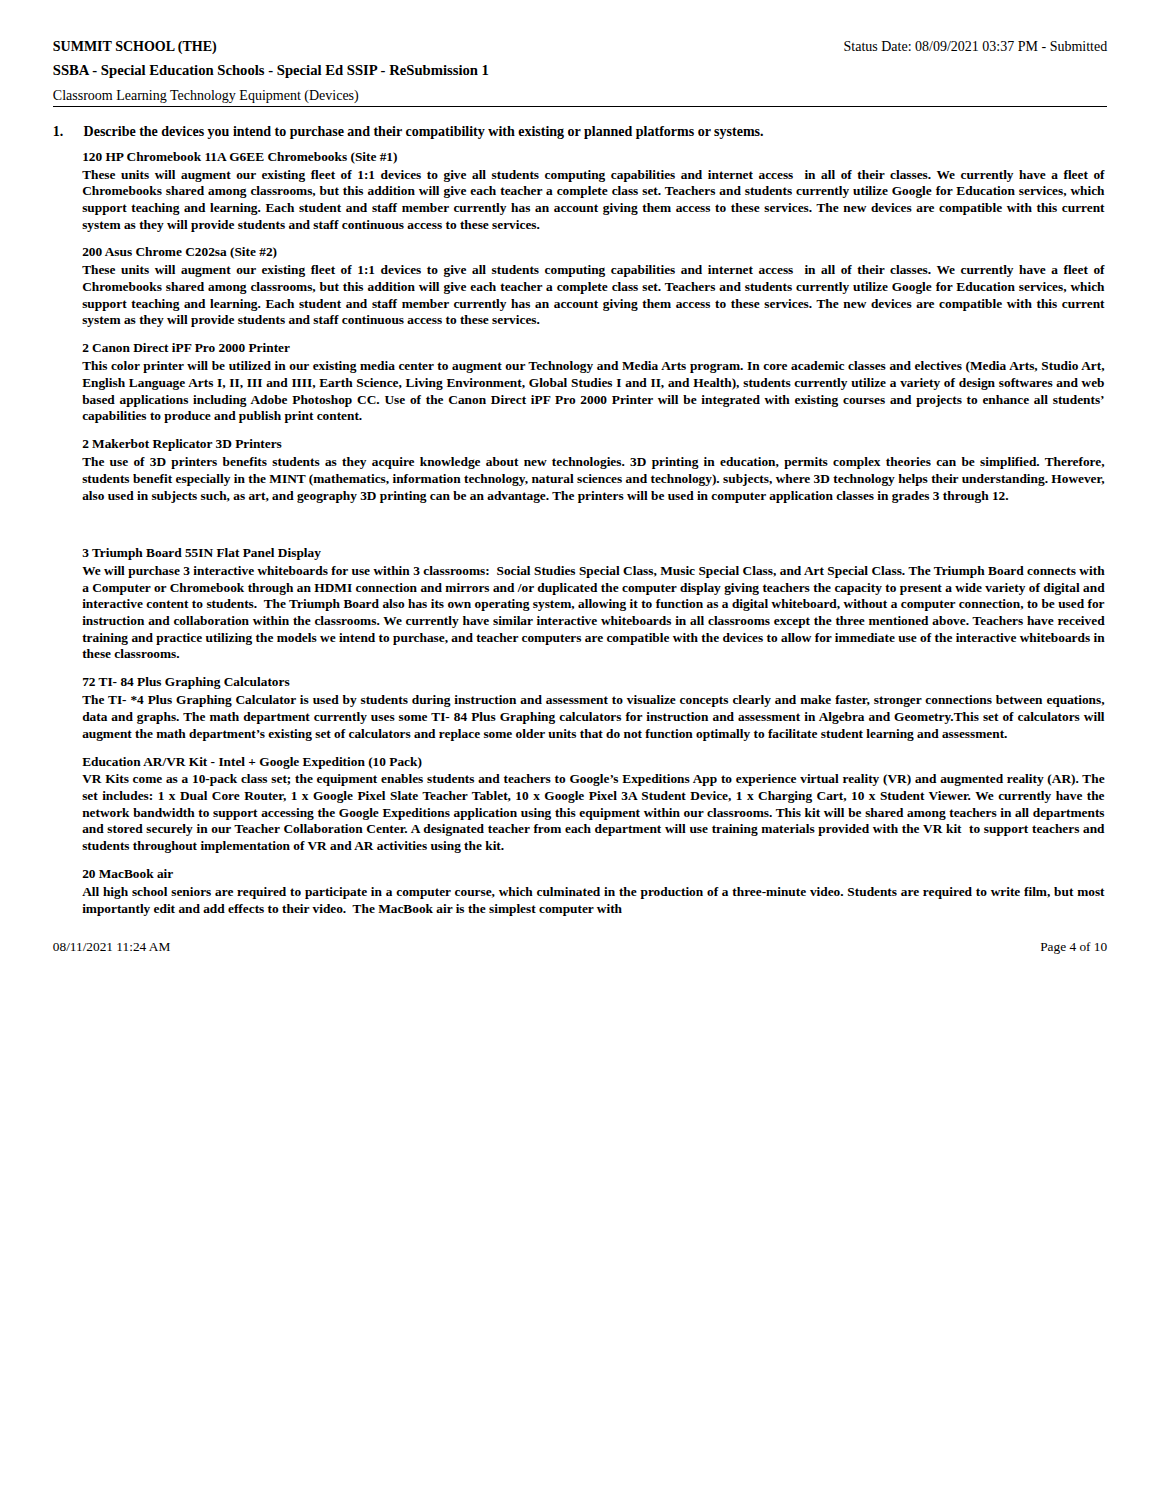SUMMIT SCHOOL (THE)
Status Date: 08/09/2021 03:37 PM - Submitted
SSBA - Special Education Schools - Special Ed SSIP - ReSubmission 1
Classroom Learning Technology Equipment (Devices)
1.
Describe the devices you intend to purchase and their compatibility with existing or planned platforms or systems.
120 HP Chromebook 11A G6EE Chromebooks (Site #1)
These units will augment our existing fleet of 1:1 devices to give all students computing capabilities and internet access in all of their classes. We currently have a fleet of Chromebooks shared among classrooms, but this addition will give each teacher a complete class set. Teachers and students currently utilize Google for Education services, which support teaching and learning. Each student and staff member currently has an account giving them access to these services. The new devices are compatible with this current system as they will provide students and staff continuous access to these services.
200 Asus Chrome C202sa (Site #2)
These units will augment our existing fleet of 1:1 devices to give all students computing capabilities and internet access in all of their classes. We currently have a fleet of Chromebooks shared among classrooms, but this addition will give each teacher a complete class set. Teachers and students currently utilize Google for Education services, which support teaching and learning. Each student and staff member currently has an account giving them access to these services. The new devices are compatible with this current system as they will provide students and staff continuous access to these services.
2 Canon Direct iPF Pro 2000 Printer
This color printer will be utilized in our existing media center to augment our Technology and Media Arts program. In core academic classes and electives (Media Arts, Studio Art, English Language Arts I, II, III and IIII, Earth Science, Living Environment, Global Studies I and II, and Health), students currently utilize a variety of design softwares and web based applications including Adobe Photoshop CC. Use of the Canon Direct iPF Pro 2000 Printer will be integrated with existing courses and projects to enhance all students’ capabilities to produce and publish print content.
2 Makerbot Replicator 3D Printers
The use of 3D printers benefits students as they acquire knowledge about new technologies. 3D printing in education, permits complex theories can be simplified. Therefore, students benefit especially in the MINT (mathematics, information technology, natural sciences and technology). subjects, where 3D technology helps their understanding. However, also used in subjects such, as art, and geography 3D printing can be an advantage. The printers will be used in computer application classes in grades 3 through 12.
3 Triumph Board 55IN Flat Panel Display
We will purchase 3 interactive whiteboards for use within 3 classrooms: Social Studies Special Class, Music Special Class, and Art Special Class. The Triumph Board connects with a Computer or Chromebook through an HDMI connection and mirrors and /or duplicated the computer display giving teachers the capacity to present a wide variety of digital and interactive content to students. The Triumph Board also has its own operating system, allowing it to function as a digital whiteboard, without a computer connection, to be used for instruction and collaboration within the classrooms. We currently have similar interactive whiteboards in all classrooms except the three mentioned above. Teachers have received training and practice utilizing the models we intend to purchase, and teacher computers are compatible with the devices to allow for immediate use of the interactive whiteboards in these classrooms.
72 TI- 84 Plus Graphing Calculators
The TI- *4 Plus Graphing Calculator is used by students during instruction and assessment to visualize concepts clearly and make faster, stronger connections between equations, data and graphs. The math department currently uses some TI- 84 Plus Graphing calculators for instruction and assessment in Algebra and Geometry.This set of calculators will augment the math department’s existing set of calculators and replace some older units that do not function optimally to facilitate student learning and assessment.
Education AR/VR Kit - Intel + Google Expedition (10 Pack)
VR Kits come as a 10-pack class set; the equipment enables students and teachers to Google’s Expeditions App to experience virtual reality (VR) and augmented reality (AR). The set includes: 1 x Dual Core Router, 1 x Google Pixel Slate Teacher Tablet, 10 x Google Pixel 3A Student Device, 1 x Charging Cart, 10 x Student Viewer. We currently have the network bandwidth to support accessing the Google Expeditions application using this equipment within our classrooms. This kit will be shared among teachers in all departments and stored securely in our Teacher Collaboration Center. A designated teacher from each department will use training materials provided with the VR kit to support teachers and students throughout implementation of VR and AR activities using the kit.
20 MacBook air
All high school seniors are required to participate in a computer course, which culminated in the production of a three-minute video. Students are required to write film, but most importantly edit and add effects to their video. The MacBook air is the simplest computer with
08/11/2021 11:24 AM
Page 4 of 10